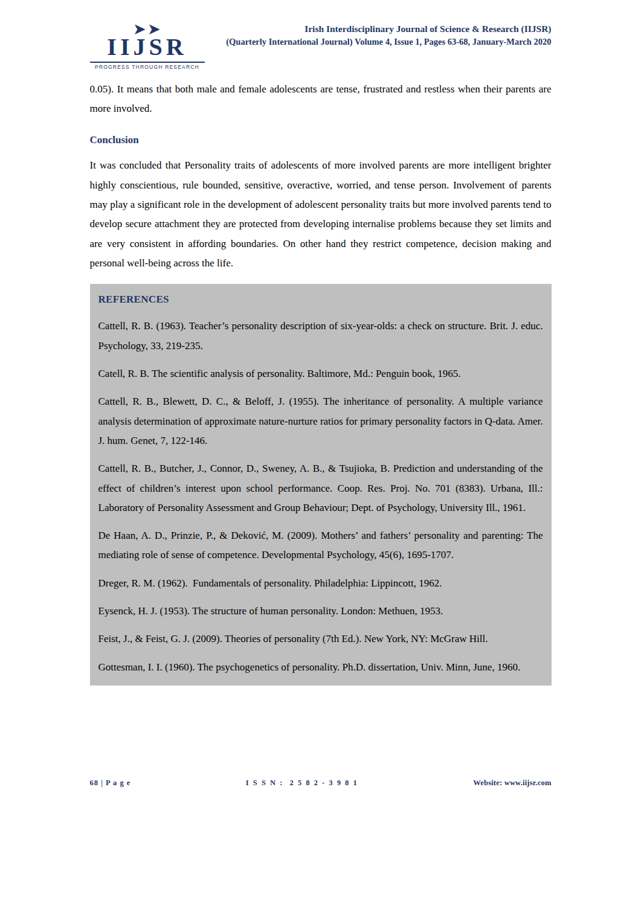➤➤ IIJSR
Progress Through Research
Irish Interdisciplinary Journal of Science & Research (IIJSR)
(Quarterly International Journal) Volume 4, Issue 1, Pages 63-68, January-March 2020
0.05). It means that both male and female adolescents are tense, frustrated and restless when their parents are more involved.
Conclusion
It was concluded that Personality traits of adolescents of more involved parents are more intelligent brighter highly conscientious, rule bounded, sensitive, overactive, worried, and tense person. Involvement of parents may play a significant role in the development of adolescent personality traits but more involved parents tend to develop secure attachment they are protected from developing internalise problems because they set limits and are very consistent in affording boundaries. On other hand they restrict competence, decision making and personal well-being across the life.
REFERENCES
Cattell, R. B. (1963). Teacher’s personality description of six-year-olds: a check on structure. Brit. J. educ. Psychology, 33, 219-235.
Catell, R. B. The scientific analysis of personality. Baltimore, Md.: Penguin book, 1965.
Cattell, R. B., Blewett, D. C., & Beloff, J. (1955). The inheritance of personality. A multiple variance analysis determination of approximate nature-nurture ratios for primary personality factors in Q-data. Amer. J. hum. Genet, 7, 122-146.
Cattell, R. B., Butcher, J., Connor, D., Sweney, A. B., & Tsujioka, B. Prediction and understanding of the effect of children’s interest upon school performance. Coop. Res. Proj. No. 701 (8383). Urbana, Ill.: Laboratory of Personality Assessment and Group Behaviour; Dept. of Psychology, University Ill., 1961.
De Haan, A. D., Prinzie, P., & Deković, M. (2009). Mothers’ and fathers’ personality and parenting: The mediating role of sense of competence. Developmental Psychology, 45(6), 1695-1707.
Dreger, R. M. (1962). Fundamentals of personality. Philadelphia: Lippincott, 1962.
Eysenck, H. J. (1953). The structure of human personality. London: Methuen, 1953.
Feist, J., & Feist, G. J. (2009). Theories of personality (7th Ed.). New York, NY: McGraw Hill.
Gottesman, I. I. (1960). The psychogenetics of personality. Ph.D. dissertation, Univ. Minn, June, 1960.
68 | P a g e
I S S N : 2 5 8 2 - 3 9 8 1
Website: www.iijsr.com